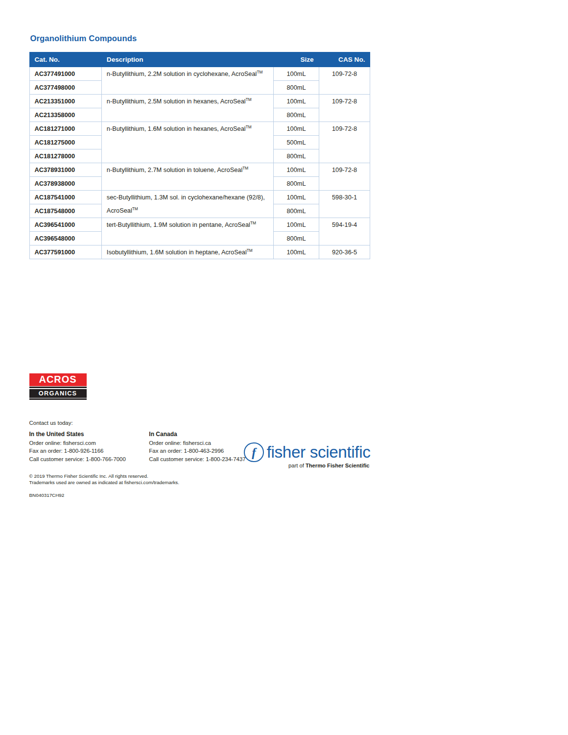Organolithium Compounds
| Cat. No. | Description | Size | CAS No. |
| --- | --- | --- | --- |
| AC377491000 | n-Butyllithium, 2.2M solution in cyclohexane, AcroSeal TM | 100mL | 109-72-8 |
| AC377498000 | | 800mL | |
| AC213351000 | n-Butyllithium, 2.5M solution in hexanes, AcroSeal TM | 100mL | 109-72-8 |
| AC213358000 | | 800mL | |
| AC181271000 | n-Butyllithium, 1.6M solution in hexanes, AcroSeal TM | 100mL | 109-72-8 |
| AC181275000 | | 500mL | |
| AC181278000 | | 800mL | |
| AC378931000 | n-Butyllithium, 2.7M solution in toluene, AcroSeal TM | 100mL | 109-72-8 |
| AC378938000 | | 800mL | |
| AC187541000 | sec-Butyllithium, 1.3M sol. in cyclohexane/hexane (92/8), | 100mL | 598-30-1 |
| AC187548000 | AcroSeal TM | 800mL | |
| AC396541000 | tert-Butyllithium, 1.9M solution in pentane, AcroSeal TM | 100mL | 594-19-4 |
| AC396548000 | | 800mL | |
| AC377591000 | Isobutyllithium, 1.6M solution in heptane, AcroSeal TM | 100mL | 920-36-5 |
ACROS
ORGANICS
Contact us today:
In the United States
Order online: fishersci.com
Fax an order: 1-800-926-1166
Call customer service: 1-800-766-7000
In Canada
Order online: fishersci.ca
Fax an order: 1-800-463-2996
Call customer service: 1-800-234-7437
f
fisher scientific
part of Thermo Fisher Scientific
© 2019 Thermo Fisher Scientific Inc. All rights reserved.
Trademarks used are owned as indicated at fishersci.com/trademarks.
BN040317CH92